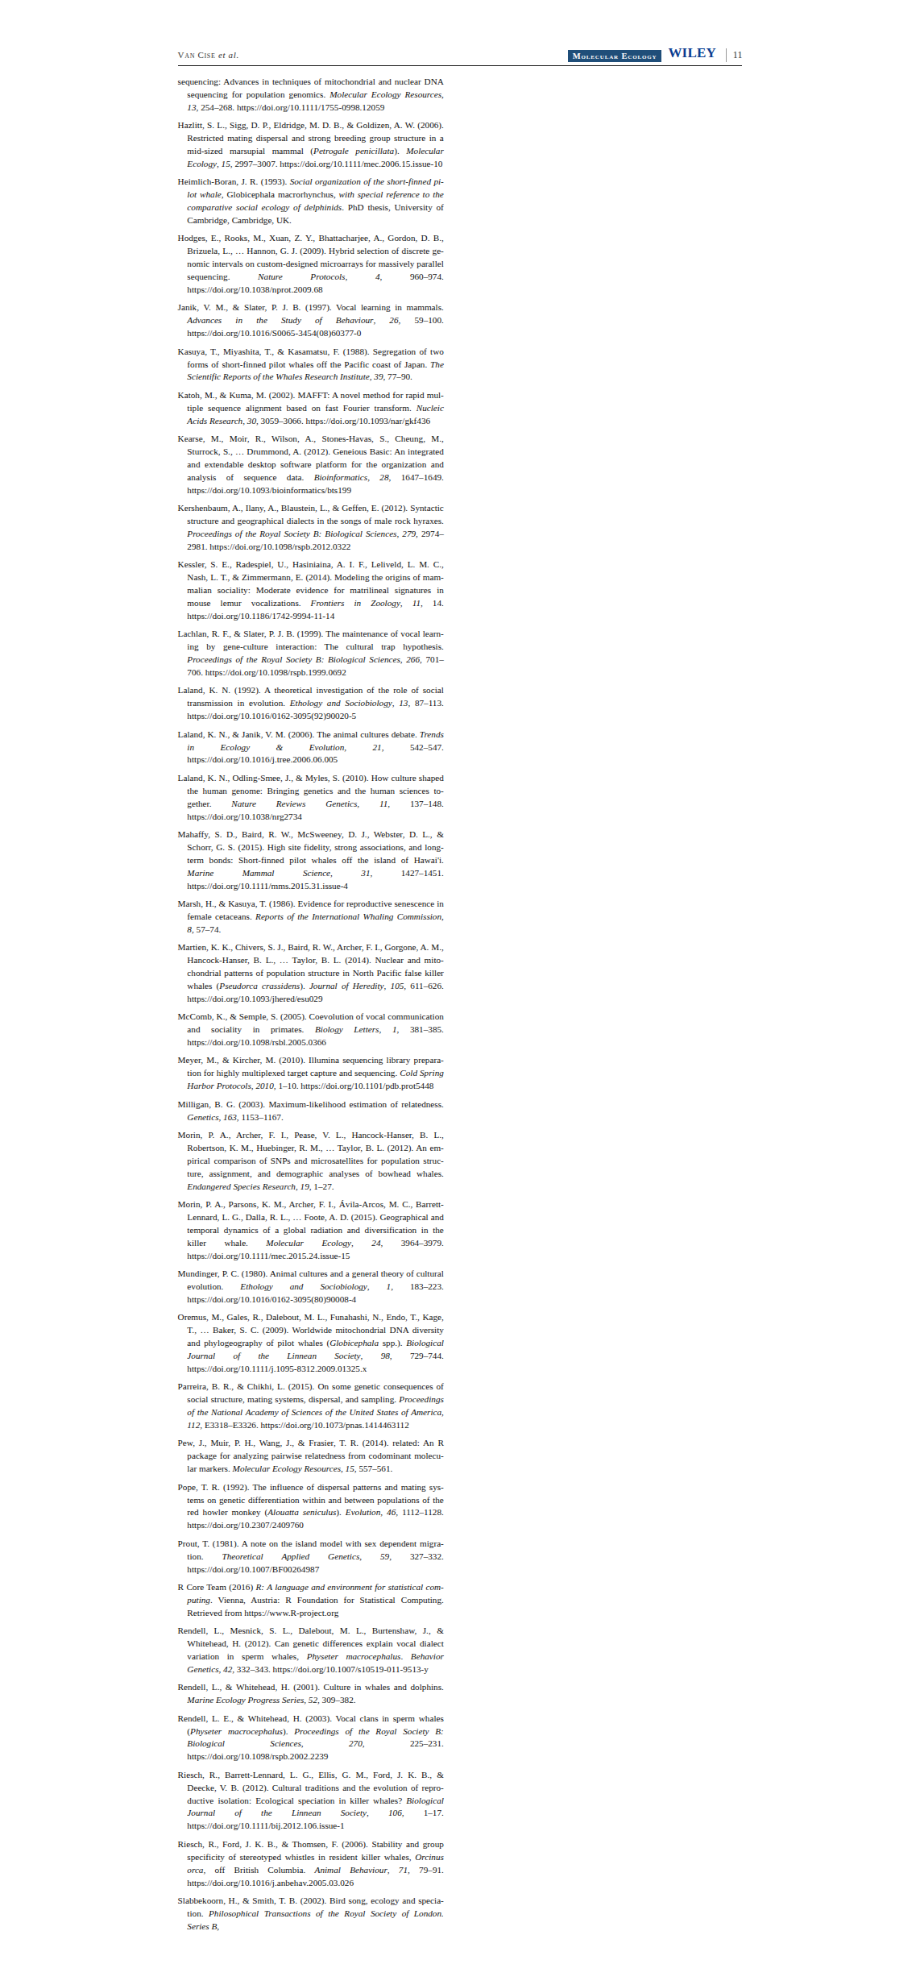Van Cise et al.
Molecular Ecology WILEY 11
sequencing: Advances in techniques of mitochondrial and nuclear DNA sequencing for population genomics. Molecular Ecology Resources, 13, 254–268. https://doi.org/10.1111/1755-0998.12059
Hazlitt, S. L., Sigg, D. P., Eldridge, M. D. B., & Goldizen, A. W. (2006). Restricted mating dispersal and strong breeding group structure in a mid-sized marsupial mammal (Petrogale penicillata). Molecular Ecology, 15, 2997–3007. https://doi.org/10.1111/mec.2006.15.issue-10
Heimlich-Boran, J. R. (1993). Social organization of the short-finned pilot whale, Globicephala macrorhynchus, with special reference to the comparative social ecology of delphinids. PhD thesis, University of Cambridge, Cambridge, UK.
Hodges, E., Rooks, M., Xuan, Z. Y., Bhattacharjee, A., Gordon, D. B., Brizuela, L., … Hannon, G. J. (2009). Hybrid selection of discrete genomic intervals on custom-designed microarrays for massively parallel sequencing. Nature Protocols, 4, 960–974. https://doi.org/10.1038/nprot.2009.68
Janik, V. M., & Slater, P. J. B. (1997). Vocal learning in mammals. Advances in the Study of Behaviour, 26, 59–100. https://doi.org/10.1016/S0065-3454(08)60377-0
Kasuya, T., Miyashita, T., & Kasamatsu, F. (1988). Segregation of two forms of short-finned pilot whales off the Pacific coast of Japan. The Scientific Reports of the Whales Research Institute, 39, 77–90.
Katoh, M., & Kuma, M. (2002). MAFFT: A novel method for rapid multiple sequence alignment based on fast Fourier transform. Nucleic Acids Research, 30, 3059–3066. https://doi.org/10.1093/nar/gkf436
Kearse, M., Moir, R., Wilson, A., Stones-Havas, S., Cheung, M., Sturrock, S., … Drummond, A. (2012). Geneious Basic: An integrated and extendable desktop software platform for the organization and analysis of sequence data. Bioinformatics, 28, 1647–1649. https://doi.org/10.1093/bioinformatics/bts199
Kershenbaum, A., Ilany, A., Blaustein, L., & Geffen, E. (2012). Syntactic structure and geographical dialects in the songs of male rock hyraxes. Proceedings of the Royal Society B: Biological Sciences, 279, 2974–2981. https://doi.org/10.1098/rspb.2012.0322
Kessler, S. E., Radespiel, U., Hasiniaina, A. I. F., Leliveld, L. M. C., Nash, L. T., & Zimmermann, E. (2014). Modeling the origins of mammalian sociality: Moderate evidence for matrilineal signatures in mouse lemur vocalizations. Frontiers in Zoology, 11, 14. https://doi.org/10.1186/1742-9994-11-14
Lachlan, R. F., & Slater, P. J. B. (1999). The maintenance of vocal learning by gene-culture interaction: The cultural trap hypothesis. Proceedings of the Royal Society B: Biological Sciences, 266, 701–706. https://doi.org/10.1098/rspb.1999.0692
Laland, K. N. (1992). A theoretical investigation of the role of social transmission in evolution. Ethology and Sociobiology, 13, 87–113. https://doi.org/10.1016/0162-3095(92)90020-5
Laland, K. N., & Janik, V. M. (2006). The animal cultures debate. Trends in Ecology & Evolution, 21, 542–547. https://doi.org/10.1016/j.tree.2006.06.005
Laland, K. N., Odling-Smee, J., & Myles, S. (2010). How culture shaped the human genome: Bringing genetics and the human sciences together. Nature Reviews Genetics, 11, 137–148. https://doi.org/10.1038/nrg2734
Mahaffy, S. D., Baird, R. W., McSweeney, D. J., Webster, D. L., & Schorr, G. S. (2015). High site fidelity, strong associations, and long-term bonds: Short-finned pilot whales off the island of Hawai'i. Marine Mammal Science, 31, 1427–1451. https://doi.org/10.1111/mms.2015.31.issue-4
Marsh, H., & Kasuya, T. (1986). Evidence for reproductive senescence in female cetaceans. Reports of the International Whaling Commission, 8, 57–74.
Martien, K. K., Chivers, S. J., Baird, R. W., Archer, F. I., Gorgone, A. M., Hancock-Hanser, B. L., … Taylor, B. L. (2014). Nuclear and mitochondrial patterns of population structure in North Pacific false killer whales (Pseudorca crassidens). Journal of Heredity, 105, 611–626. https://doi.org/10.1093/jhered/esu029
McComb, K., & Semple, S. (2005). Coevolution of vocal communication and sociality in primates. Biology Letters, 1, 381–385. https://doi.org/10.1098/rsbl.2005.0366
Meyer, M., & Kircher, M. (2010). Illumina sequencing library preparation for highly multiplexed target capture and sequencing. Cold Spring Harbor Protocols, 2010, 1–10. https://doi.org/10.1101/pdb.prot5448
Milligan, B. G. (2003). Maximum-likelihood estimation of relatedness. Genetics, 163, 1153–1167.
Morin, P. A., Archer, F. I., Pease, V. L., Hancock-Hanser, B. L., Robertson, K. M., Huebinger, R. M., … Taylor, B. L. (2012). An empirical comparison of SNPs and microsatellites for population structure, assignment, and demographic analyses of bowhead whales. Endangered Species Research, 19, 1–27.
Morin, P. A., Parsons, K. M., Archer, F. I., Ávila-Arcos, M. C., Barrett-Lennard, L. G., Dalla, R. L., … Foote, A. D. (2015). Geographical and temporal dynamics of a global radiation and diversification in the killer whale. Molecular Ecology, 24, 3964–3979. https://doi.org/10.1111/mec.2015.24.issue-15
Mundinger, P. C. (1980). Animal cultures and a general theory of cultural evolution. Ethology and Sociobiology, 1, 183–223. https://doi.org/10.1016/0162-3095(80)90008-4
Oremus, M., Gales, R., Dalebout, M. L., Funahashi, N., Endo, T., Kage, T., … Baker, S. C. (2009). Worldwide mitochondrial DNA diversity and phylogeography of pilot whales (Globicephala spp.). Biological Journal of the Linnean Society, 98, 729–744. https://doi.org/10.1111/j.1095-8312.2009.01325.x
Parreira, B. R., & Chikhi, L. (2015). On some genetic consequences of social structure, mating systems, dispersal, and sampling. Proceedings of the National Academy of Sciences of the United States of America, 112, E3318–E3326. https://doi.org/10.1073/pnas.1414463112
Pew, J., Muir, P. H., Wang, J., & Frasier, T. R. (2014). related: An R package for analyzing pairwise relatedness from codominant molecular markers. Molecular Ecology Resources, 15, 557–561.
Pope, T. R. (1992). The influence of dispersal patterns and mating systems on genetic differentiation within and between populations of the red howler monkey (Alouatta seniculus). Evolution, 46, 1112–1128. https://doi.org/10.2307/2409760
Prout, T. (1981). A note on the island model with sex dependent migration. Theoretical Applied Genetics, 59, 327–332. https://doi.org/10.1007/BF00264987
R Core Team (2016) R: A language and environment for statistical computing. Vienna, Austria: R Foundation for Statistical Computing. Retrieved from https://www.R-project.org
Rendell, L., Mesnick, S. L., Dalebout, M. L., Burtenshaw, J., & Whitehead, H. (2012). Can genetic differences explain vocal dialect variation in sperm whales, Physeter macrocephalus. Behavior Genetics, 42, 332–343. https://doi.org/10.1007/s10519-011-9513-y
Rendell, L., & Whitehead, H. (2001). Culture in whales and dolphins. Marine Ecology Progress Series, 52, 309–382.
Rendell, L. E., & Whitehead, H. (2003). Vocal clans in sperm whales (Physeter macrocephalus). Proceedings of the Royal Society B: Biological Sciences, 270, 225–231. https://doi.org/10.1098/rspb.2002.2239
Riesch, R., Barrett-Lennard, L. G., Ellis, G. M., Ford, J. K. B., & Deecke, V. B. (2012). Cultural traditions and the evolution of reproductive isolation: Ecological speciation in killer whales? Biological Journal of the Linnean Society, 106, 1–17. https://doi.org/10.1111/bij.2012.106.issue-1
Riesch, R., Ford, J. K. B., & Thomsen, F. (2006). Stability and group specificity of stereotyped whistles in resident killer whales, Orcinus orca, off British Columbia. Animal Behaviour, 71, 79–91. https://doi.org/10.1016/j.anbehav.2005.03.026
Slabbekoorn, H., & Smith, T. B. (2002). Bird song, ecology and speciation. Philosophical Transactions of the Royal Society of London. Series B,